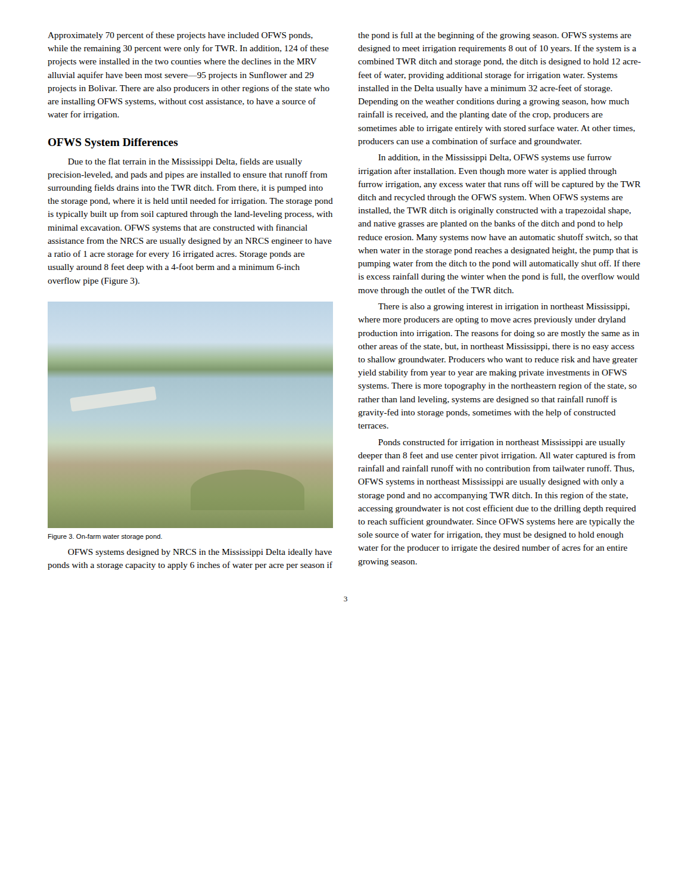Approximately 70 percent of these projects have included OFWS ponds, while the remaining 30 percent were only for TWR. In addition, 124 of these projects were installed in the two counties where the declines in the MRV alluvial aquifer have been most severe—95 projects in Sunflower and 29 projects in Bolivar. There are also producers in other regions of the state who are installing OFWS systems, without cost assistance, to have a source of water for irrigation.
OFWS System Differences
Due to the flat terrain in the Mississippi Delta, fields are usually precision-leveled, and pads and pipes are installed to ensure that runoff from surrounding fields drains into the TWR ditch. From there, it is pumped into the storage pond, where it is held until needed for irrigation. The storage pond is typically built up from soil captured through the land-leveling process, with minimal excavation. OFWS systems that are constructed with financial assistance from the NRCS are usually designed by an NRCS engineer to have a ratio of 1 acre storage for every 16 irrigated acres. Storage ponds are usually around 8 feet deep with a 4-foot berm and a minimum 6-inch overflow pipe (Figure 3).
Figure 3. On-farm water storage pond.
OFWS systems designed by NRCS in the Mississippi Delta ideally have ponds with a storage capacity to apply 6 inches of water per acre per season if the pond is full at the beginning of the growing season. OFWS systems are designed to meet irrigation requirements 8 out of 10 years. If the system is a combined TWR ditch and storage pond, the ditch is designed to hold 12 acre-feet of water, providing additional storage for irrigation water. Systems installed in the Delta usually have a minimum 32 acre-feet of storage. Depending on the weather conditions during a growing season, how much rainfall is received, and the planting date of the crop, producers are sometimes able to irrigate entirely with stored surface water. At other times, producers can use a combination of surface and groundwater.
In addition, in the Mississippi Delta, OFWS systems use furrow irrigation after installation. Even though more water is applied through furrow irrigation, any excess water that runs off will be captured by the TWR ditch and recycled through the OFWS system. When OFWS systems are installed, the TWR ditch is originally constructed with a trapezoidal shape, and native grasses are planted on the banks of the ditch and pond to help reduce erosion. Many systems now have an automatic shutoff switch, so that when water in the storage pond reaches a designated height, the pump that is pumping water from the ditch to the pond will automatically shut off. If there is excess rainfall during the winter when the pond is full, the overflow would move through the outlet of the TWR ditch.
There is also a growing interest in irrigation in northeast Mississippi, where more producers are opting to move acres previously under dryland production into irrigation. The reasons for doing so are mostly the same as in other areas of the state, but, in northeast Mississippi, there is no easy access to shallow groundwater. Producers who want to reduce risk and have greater yield stability from year to year are making private investments in OFWS systems. There is more topography in the northeastern region of the state, so rather than land leveling, systems are designed so that rainfall runoff is gravity-fed into storage ponds, sometimes with the help of constructed terraces.
Ponds constructed for irrigation in northeast Mississippi are usually deeper than 8 feet and use center pivot irrigation. All water captured is from rainfall and rainfall runoff with no contribution from tailwater runoff. Thus, OFWS systems in northeast Mississippi are usually designed with only a storage pond and no accompanying TWR ditch. In this region of the state, accessing groundwater is not cost efficient due to the drilling depth required to reach sufficient groundwater. Since OFWS systems here are typically the sole source of water for irrigation, they must be designed to hold enough water for the producer to irrigate the desired number of acres for an entire growing season.
3